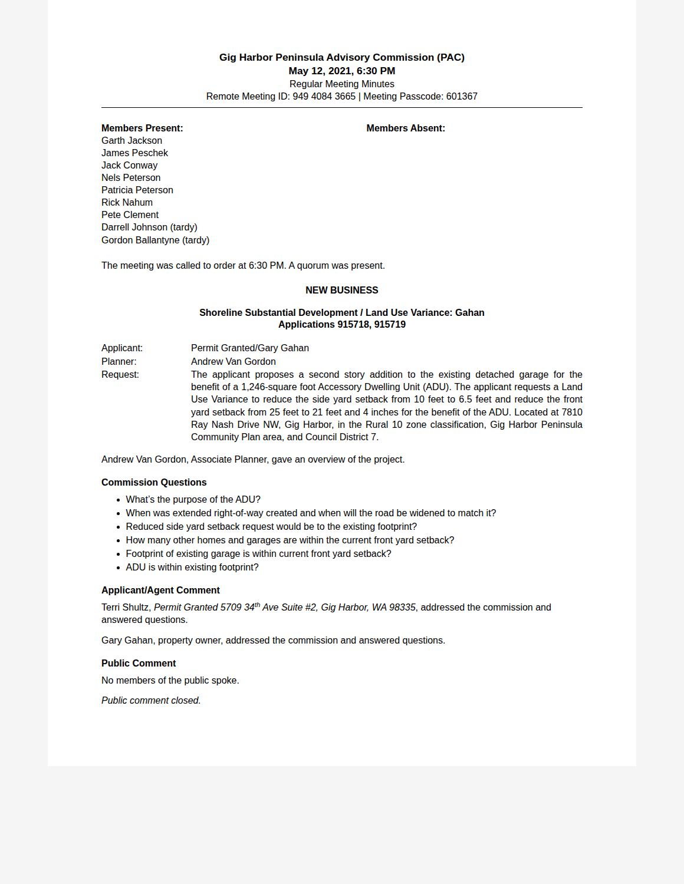Gig Harbor Peninsula Advisory Commission (PAC)
May 12, 2021, 6:30 PM
Regular Meeting Minutes
Remote Meeting ID: 949 4084 3665 | Meeting Passcode: 601367
Members Present:
Garth Jackson
James Peschek
Jack Conway
Nels Peterson
Patricia Peterson
Rick Nahum
Pete Clement
Darrell Johnson (tardy)
Gordon Ballantyne (tardy)
Members Absent:
The meeting was called to order at 6:30 PM. A quorum was present.
NEW BUSINESS
Shoreline Substantial Development / Land Use Variance: Gahan
Applications 915718, 915719
Applicant:
Permit Granted/Gary Gahan
Planner:
Andrew Van Gordon
Request:
The applicant proposes a second story addition to the existing detached garage for the benefit of a 1,246-square foot Accessory Dwelling Unit (ADU). The applicant requests a Land Use Variance to reduce the side yard setback from 10 feet to 6.5 feet and reduce the front yard setback from 25 feet to 21 feet and 4 inches for the benefit of the ADU. Located at 7810 Ray Nash Drive NW, Gig Harbor, in the Rural 10 zone classification, Gig Harbor Peninsula Community Plan area, and Council District 7.
Andrew Van Gordon, Associate Planner, gave an overview of the project.
Commission Questions
What’s the purpose of the ADU?
When was extended right-of-way created and when will the road be widened to match it?
Reduced side yard setback request would be to the existing footprint?
How many other homes and garages are within the current front yard setback?
Footprint of existing garage is within current front yard setback?
ADU is within existing footprint?
Applicant/Agent Comment
Terri Shultz, Permit Granted 5709 34th Ave Suite #2, Gig Harbor, WA 98335, addressed the commission and answered questions.
Gary Gahan, property owner, addressed the commission and answered questions.
Public Comment
No members of the public spoke.
Public comment closed.